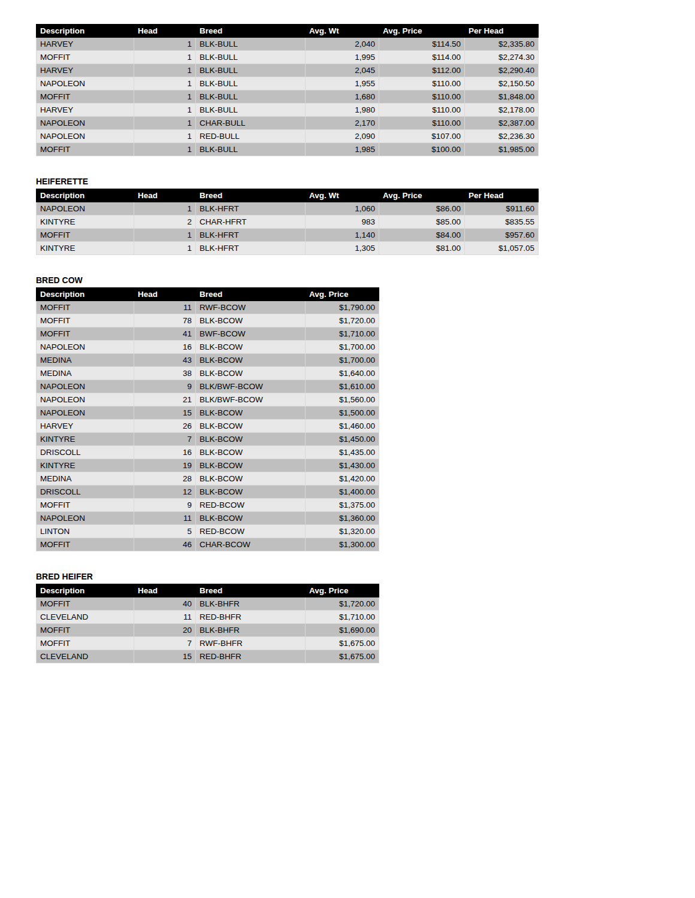| Description | Head | Breed | Avg. Wt | Avg. Price | Per Head |
| --- | --- | --- | --- | --- | --- |
| HARVEY | 1 | BLK-BULL | 2,040 | $114.50 | $2,335.80 |
| MOFFIT | 1 | BLK-BULL | 1,995 | $114.00 | $2,274.30 |
| HARVEY | 1 | BLK-BULL | 2,045 | $112.00 | $2,290.40 |
| NAPOLEON | 1 | BLK-BULL | 1,955 | $110.00 | $2,150.50 |
| MOFFIT | 1 | BLK-BULL | 1,680 | $110.00 | $1,848.00 |
| HARVEY | 1 | BLK-BULL | 1,980 | $110.00 | $2,178.00 |
| NAPOLEON | 1 | CHAR-BULL | 2,170 | $110.00 | $2,387.00 |
| NAPOLEON | 1 | RED-BULL | 2,090 | $107.00 | $2,236.30 |
| MOFFIT | 1 | BLK-BULL | 1,985 | $100.00 | $1,985.00 |
HEIFERETTE
| Description | Head | Breed | Avg. Wt | Avg. Price | Per Head |
| --- | --- | --- | --- | --- | --- |
| NAPOLEON | 1 | BLK-HFRT | 1,060 | $86.00 | $911.60 |
| KINTYRE | 2 | CHAR-HFRT | 983 | $85.00 | $835.55 |
| MOFFIT | 1 | BLK-HFRT | 1,140 | $84.00 | $957.60 |
| KINTYRE | 1 | BLK-HFRT | 1,305 | $81.00 | $1,057.05 |
BRED COW
| Description | Head | Breed | Avg. Price |
| --- | --- | --- | --- |
| MOFFIT | 11 | RWF-BCOW | $1,790.00 |
| MOFFIT | 78 | BLK-BCOW | $1,720.00 |
| MOFFIT | 41 | BWF-BCOW | $1,710.00 |
| NAPOLEON | 16 | BLK-BCOW | $1,700.00 |
| MEDINA | 43 | BLK-BCOW | $1,700.00 |
| MEDINA | 38 | BLK-BCOW | $1,640.00 |
| NAPOLEON | 9 | BLK/BWF-BCOW | $1,610.00 |
| NAPOLEON | 21 | BLK/BWF-BCOW | $1,560.00 |
| NAPOLEON | 15 | BLK-BCOW | $1,500.00 |
| HARVEY | 26 | BLK-BCOW | $1,460.00 |
| KINTYRE | 7 | BLK-BCOW | $1,450.00 |
| DRISCOLL | 16 | BLK-BCOW | $1,435.00 |
| KINTYRE | 19 | BLK-BCOW | $1,430.00 |
| MEDINA | 28 | BLK-BCOW | $1,420.00 |
| DRISCOLL | 12 | BLK-BCOW | $1,400.00 |
| MOFFIT | 9 | RED-BCOW | $1,375.00 |
| NAPOLEON | 11 | BLK-BCOW | $1,360.00 |
| LINTON | 5 | RED-BCOW | $1,320.00 |
| MOFFIT | 46 | CHAR-BCOW | $1,300.00 |
BRED HEIFER
| Description | Head | Breed | Avg. Price |
| --- | --- | --- | --- |
| MOFFIT | 40 | BLK-BHFR | $1,720.00 |
| CLEVELAND | 11 | RED-BHFR | $1,710.00 |
| MOFFIT | 20 | BLK-BHFR | $1,690.00 |
| MOFFIT | 7 | RWF-BHFR | $1,675.00 |
| CLEVELAND | 15 | RED-BHFR | $1,675.00 |